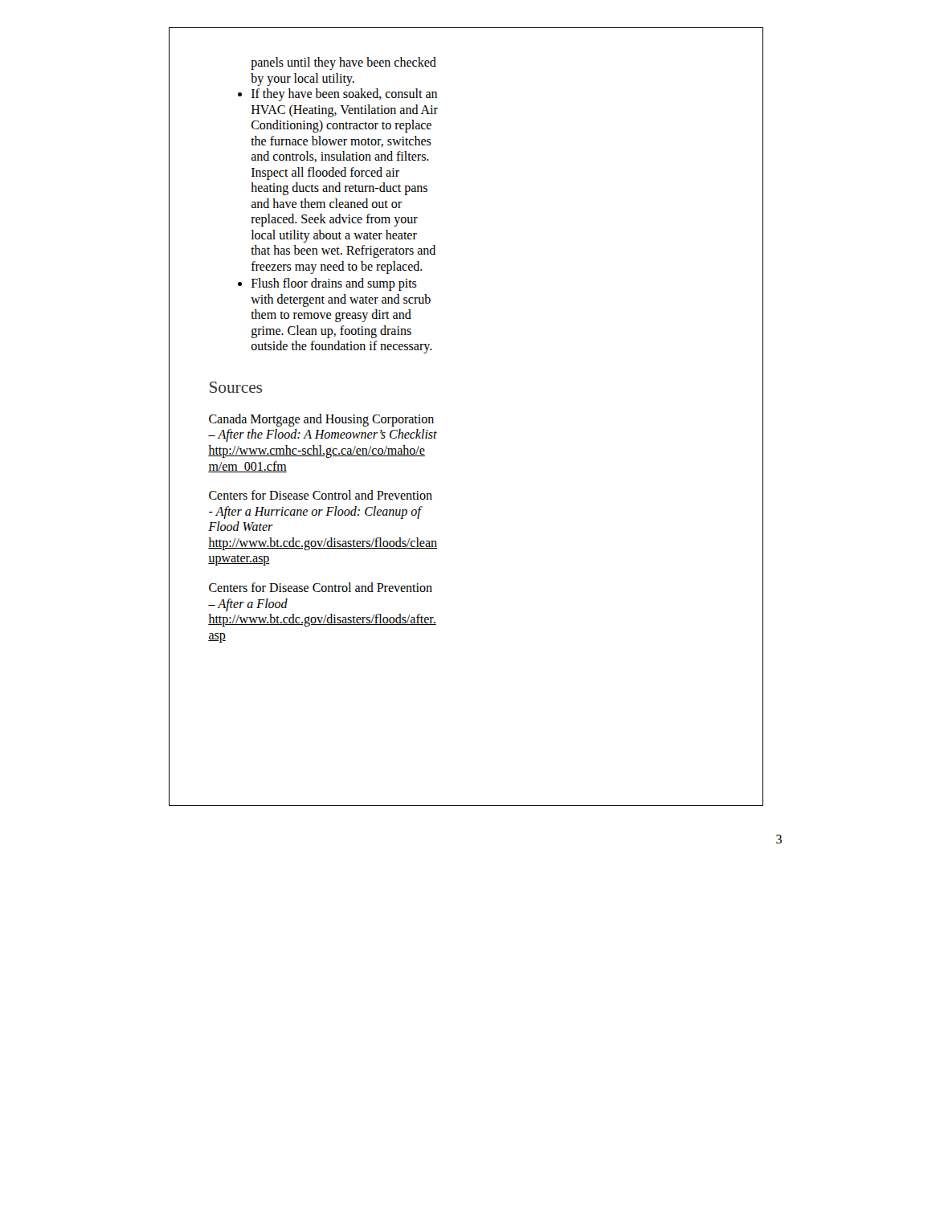panels until they have been checked by your local utility.
If they have been soaked, consult an HVAC (Heating, Ventilation and Air Conditioning) contractor to replace the furnace blower motor, switches and controls, insulation and filters. Inspect all flooded forced air heating ducts and return-duct pans and have them cleaned out or replaced. Seek advice from your local utility about a water heater that has been wet. Refrigerators and freezers may need to be replaced.
Flush floor drains and sump pits with detergent and water and scrub them to remove greasy dirt and grime. Clean up, footing drains outside the foundation if necessary.
Sources
Canada Mortgage and Housing Corporation – After the Flood: A Homeowner’s Checklist
http://www.cmhc-schl.gc.ca/en/co/maho/em/em_001.cfm
Centers for Disease Control and Prevention - After a Hurricane or Flood: Cleanup of Flood Water
http://www.bt.cdc.gov/disasters/floods/cleanupwater.asp
Centers for Disease Control and Prevention – After a Flood
http://www.bt.cdc.gov/disasters/floods/after.asp
3